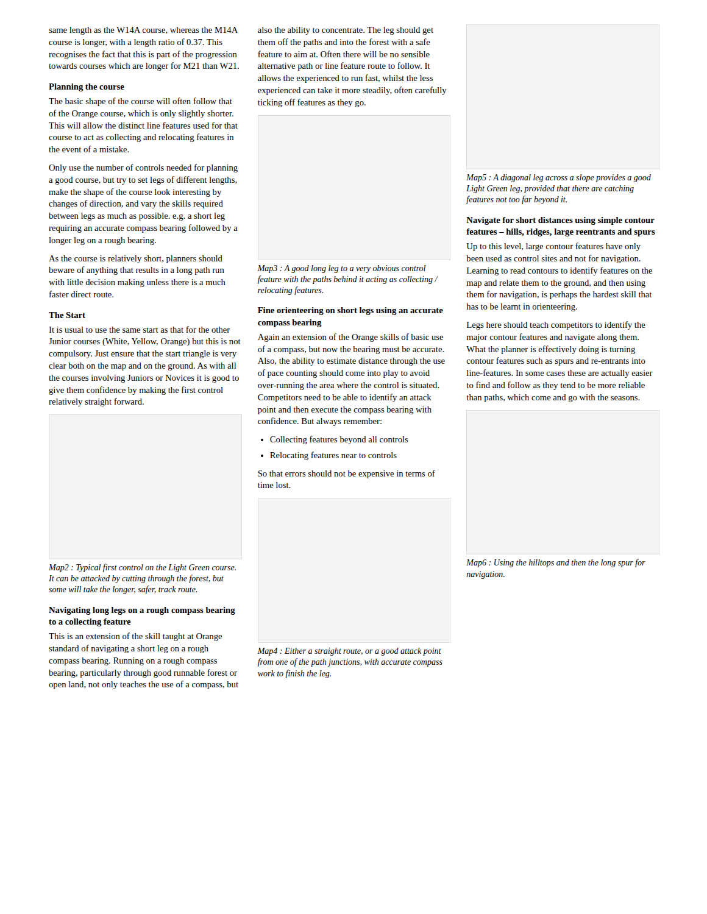same length as the W14A course, whereas the M14A course is longer, with a length ratio of 0.37. This recognises the fact that this is part of the progression towards courses which are longer for M21 than W21.
Planning the course
The basic shape of the course will often follow that of the Orange course, which is only slightly shorter. This will allow the distinct line features used for that course to act as collecting and relocating features in the event of a mistake.
Only use the number of controls needed for planning a good course, but try to set legs of different lengths, make the shape of the course look interesting by changes of direction, and vary the skills required between legs as much as possible. e.g. a short leg requiring an accurate compass bearing followed by a longer leg on a rough bearing.
As the course is relatively short, planners should beware of anything that results in a long path run with little decision making unless there is a much faster direct route.
The Start
It is usual to use the same start as that for the other Junior courses (White, Yellow, Orange) but this is not compulsory. Just ensure that the start triangle is very clear both on the map and on the ground. As with all the courses involving Juniors or Novices it is good to give them confidence by making the first control relatively straight forward.
Map2 : Typical first control on the Light Green course. It can be attacked by cutting through the forest, but some will take the longer, safer, track route.
Navigating long legs on a rough compass bearing to a collecting feature
This is an extension of the skill taught at Orange standard of navigating a short leg on a rough compass bearing. Running on a rough compass bearing, particularly through good runnable forest or open land, not only teaches the use of a compass, but also the ability to concentrate. The leg should get them off the paths and into the forest with a safe feature to aim at. Often there will be no sensible alternative path or line feature route to follow. It allows the experienced to run fast, whilst the less experienced can take it more steadily, often carefully ticking off features as they go.
Map3 : A good long leg to a very obvious control feature with the paths behind it acting as collecting / relocating features.
Fine orienteering on short legs using an accurate compass bearing
Again an extension of the Orange skills of basic use of a compass, but now the bearing must be accurate. Also, the ability to estimate distance through the use of pace counting should come into play to avoid over-running the area where the control is situated. Competitors need to be able to identify an attack point and then execute the compass bearing with confidence. But always remember:
Collecting features beyond all controls
Relocating features near to controls
So that errors should not be expensive in terms of time lost.
Map4 : Either a straight route, or a good attack point from one of the path junctions, with accurate compass work to finish the leg.
Map5 : A diagonal leg across a slope provides a good Light Green leg, provided that there are catching features not too far beyond it.
Navigate for short distances using simple contour features – hills, ridges, large reentrants and spurs
Up to this level, large contour features have only been used as control sites and not for navigation. Learning to read contours to identify features on the map and relate them to the ground, and then using them for navigation, is perhaps the hardest skill that has to be learnt in orienteering.
Legs here should teach competitors to identify the major contour features and navigate along them. What the planner is effectively doing is turning contour features such as spurs and re-entrants into line-features. In some cases these are actually easier to find and follow as they tend to be more reliable than paths, which come and go with the seasons.
Map6 : Using the hilltops and then the long spur for navigation.